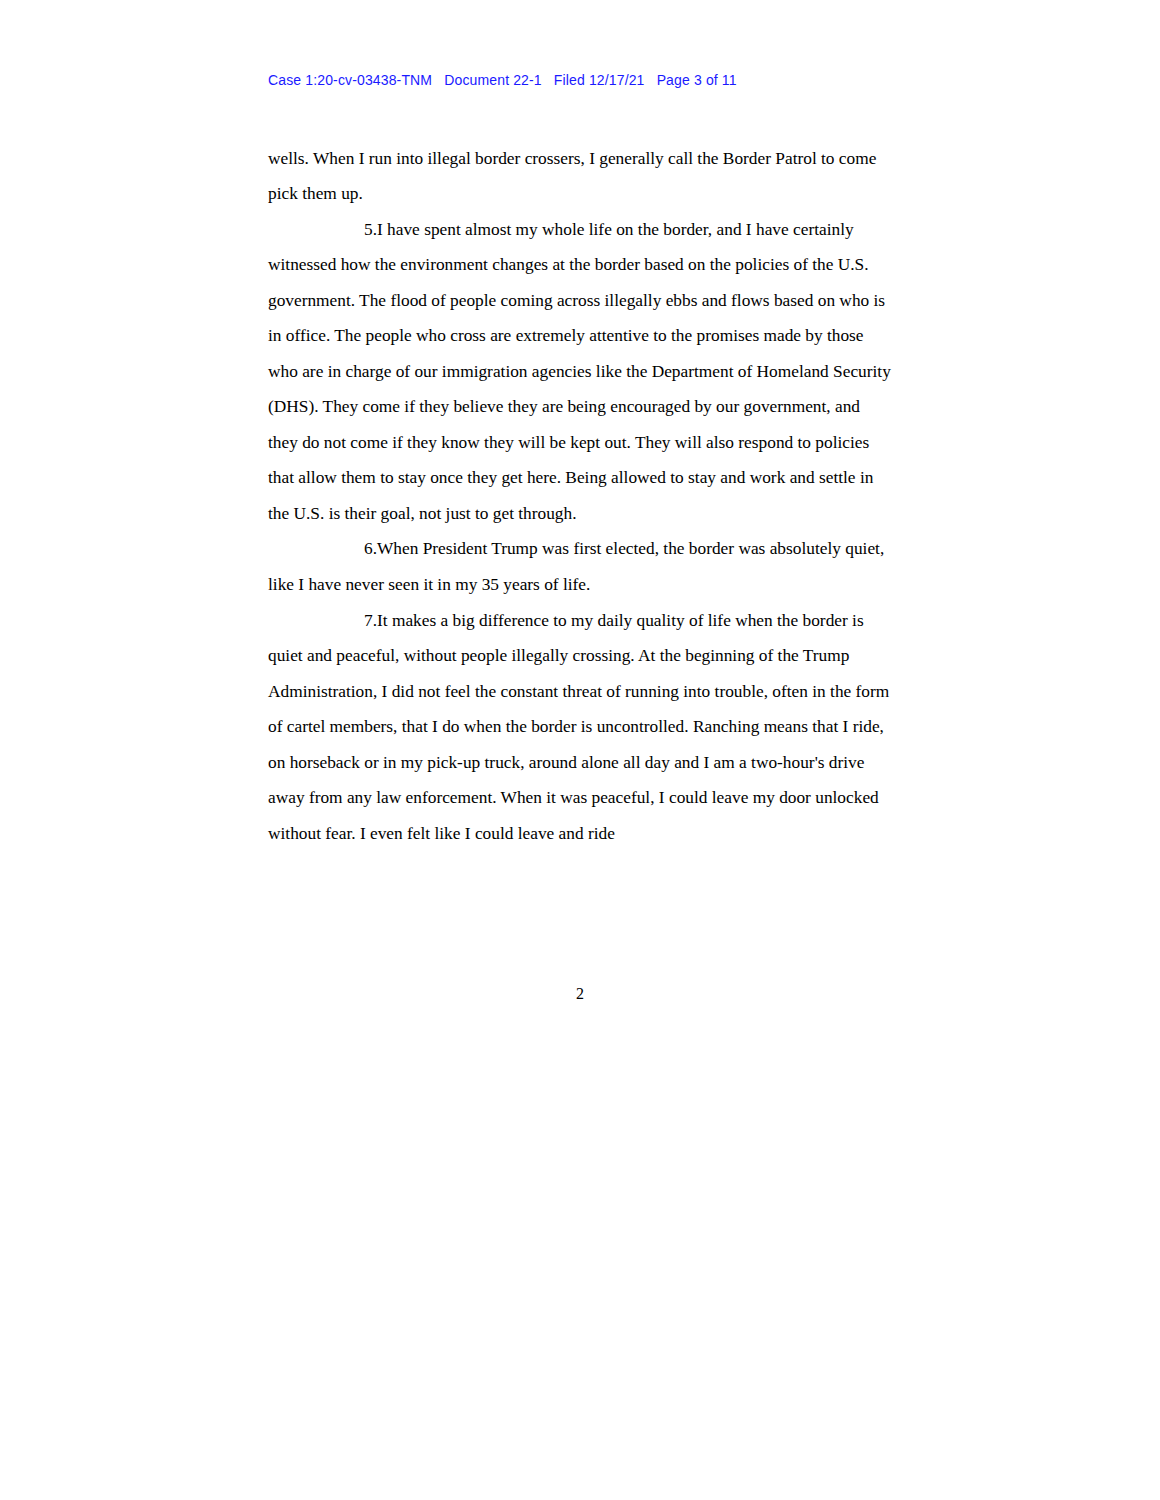Case 1:20-cv-03438-TNM Document 22-1 Filed 12/17/21 Page 3 of 11
wells. When I run into illegal border crossers, I generally call the Border Patrol to come pick them up.
5. I have spent almost my whole life on the border, and I have certainly witnessed how the environment changes at the border based on the policies of the U.S. government. The flood of people coming across illegally ebbs and flows based on who is in office. The people who cross are extremely attentive to the promises made by those who are in charge of our immigration agencies like the Department of Homeland Security (DHS). They come if they believe they are being encouraged by our government, and they do not come if they know they will be kept out. They will also respond to policies that allow them to stay once they get here. Being allowed to stay and work and settle in the U.S. is their goal, not just to get through.
6. When President Trump was first elected, the border was absolutely quiet, like I have never seen it in my 35 years of life.
7. It makes a big difference to my daily quality of life when the border is quiet and peaceful, without people illegally crossing. At the beginning of the Trump Administration, I did not feel the constant threat of running into trouble, often in the form of cartel members, that I do when the border is uncontrolled. Ranching means that I ride, on horseback or in my pick-up truck, around alone all day and I am a two-hour's drive away from any law enforcement. When it was peaceful, I could leave my door unlocked without fear. I even felt like I could leave and ride
2